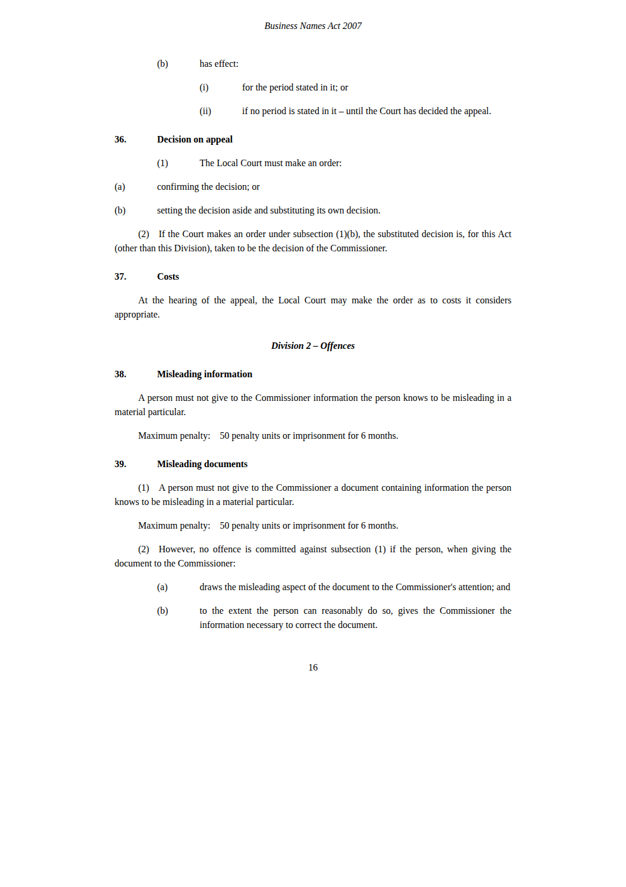Business Names Act 2007
(b)
has effect:
(i)
for the period stated in it; or
(ii)
if no period is stated in it – until the Court has decided the appeal.
36. Decision on appeal
(1)
The Local Court must make an order:
(a)
confirming the decision; or
(b)
setting the decision aside and substituting its own decision.
(2) If the Court makes an order under subsection (1)(b), the substituted decision is, for this Act (other than this Division), taken to be the decision of the Commissioner.
37. Costs
At the hearing of the appeal, the Local Court may make the order as to costs it considers appropriate.
Division 2 – Offences
38. Misleading information
A person must not give to the Commissioner information the person knows to be misleading in a material particular.
Maximum penalty: 50 penalty units or imprisonment for 6 months.
39. Misleading documents
(1) A person must not give to the Commissioner a document containing information the person knows to be misleading in a material particular.
Maximum penalty: 50 penalty units or imprisonment for 6 months.
(2) However, no offence is committed against subsection (1) if the person, when giving the document to the Commissioner:
(a)
draws the misleading aspect of the document to the Commissioner's attention; and
(b)
to the extent the person can reasonably do so, gives the Commissioner the information necessary to correct the document.
16